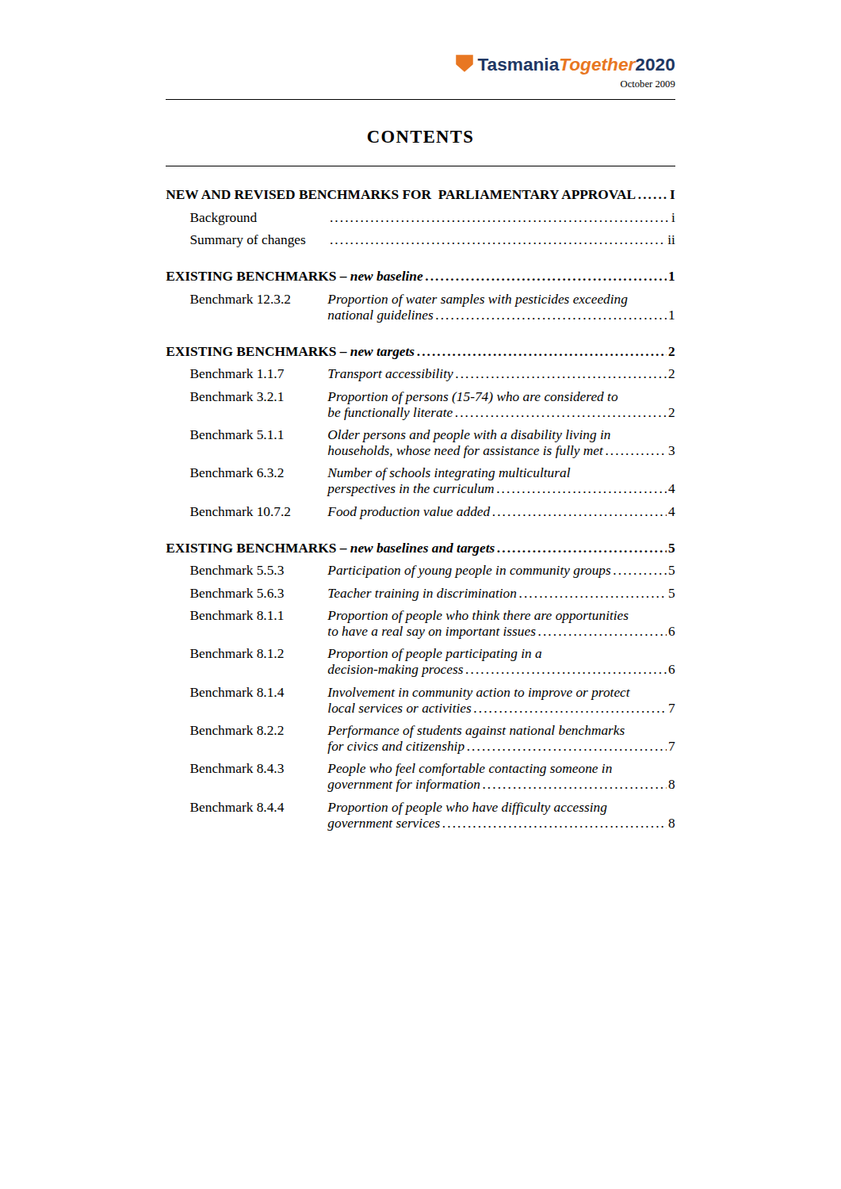Tasmania Together 2020
October 2009
CONTENTS
NEW AND REVISED BENCHMARKS FOR PARLIAMENTARY APPROVAL .......................................................................................................... i
Background
....................................................................................................................... i
Summary of changes
....................................................................................................................... ii
EXISTING BENCHMARKS – new baseline ......................................................................................... 1
Benchmark 12.3.2
Proportion of water samples with pesticides exceeding
national guidelines ............................................................................. 1
EXISTING BENCHMARKS – new targets ........................................................................................... 2
Benchmark 1.1.7
Transport accessibility ....................................................................... 2
Benchmark 3.2.1
Proportion of persons (15-74) who are considered to
be functionally literate ....................................................................... 2
Benchmark 5.1.1
Older persons and people with a disability living in
households, whose need for assistance is fully met .......................... 3
Benchmark 6.3.2
Number of schools integrating multicultural
perspectives in the curriculum ......................................................... 4
Benchmark 10.7.2
Food production value added ......................................................... 4
EXISTING BENCHMARKS – new baselines and targets ..................................................... 5
Benchmark 5.5.3
Participation of young people in community groups ........................ 5
Benchmark 5.6.3
Teacher training in discrimination .................................................. 5
Benchmark 8.1.1
Proportion of people who think there are opportunities
to have a real say on important issues ............................................. 6
Benchmark 8.1.2
Proportion of people participating in a
decision-making process ................................................................ 6
Benchmark 8.1.4
Involvement in community action to improve or protect
local services or activities ............................................................. 7
Benchmark 8.2.2
Performance of students against national benchmarks
for civics and citizenship ............................................................... 7
Benchmark 8.4.3
People who feel comfortable contacting someone in
government for information ............................................................. 8
Benchmark 8.4.4
Proportion of people who have difficulty accessing
government services ......................................................................... 8